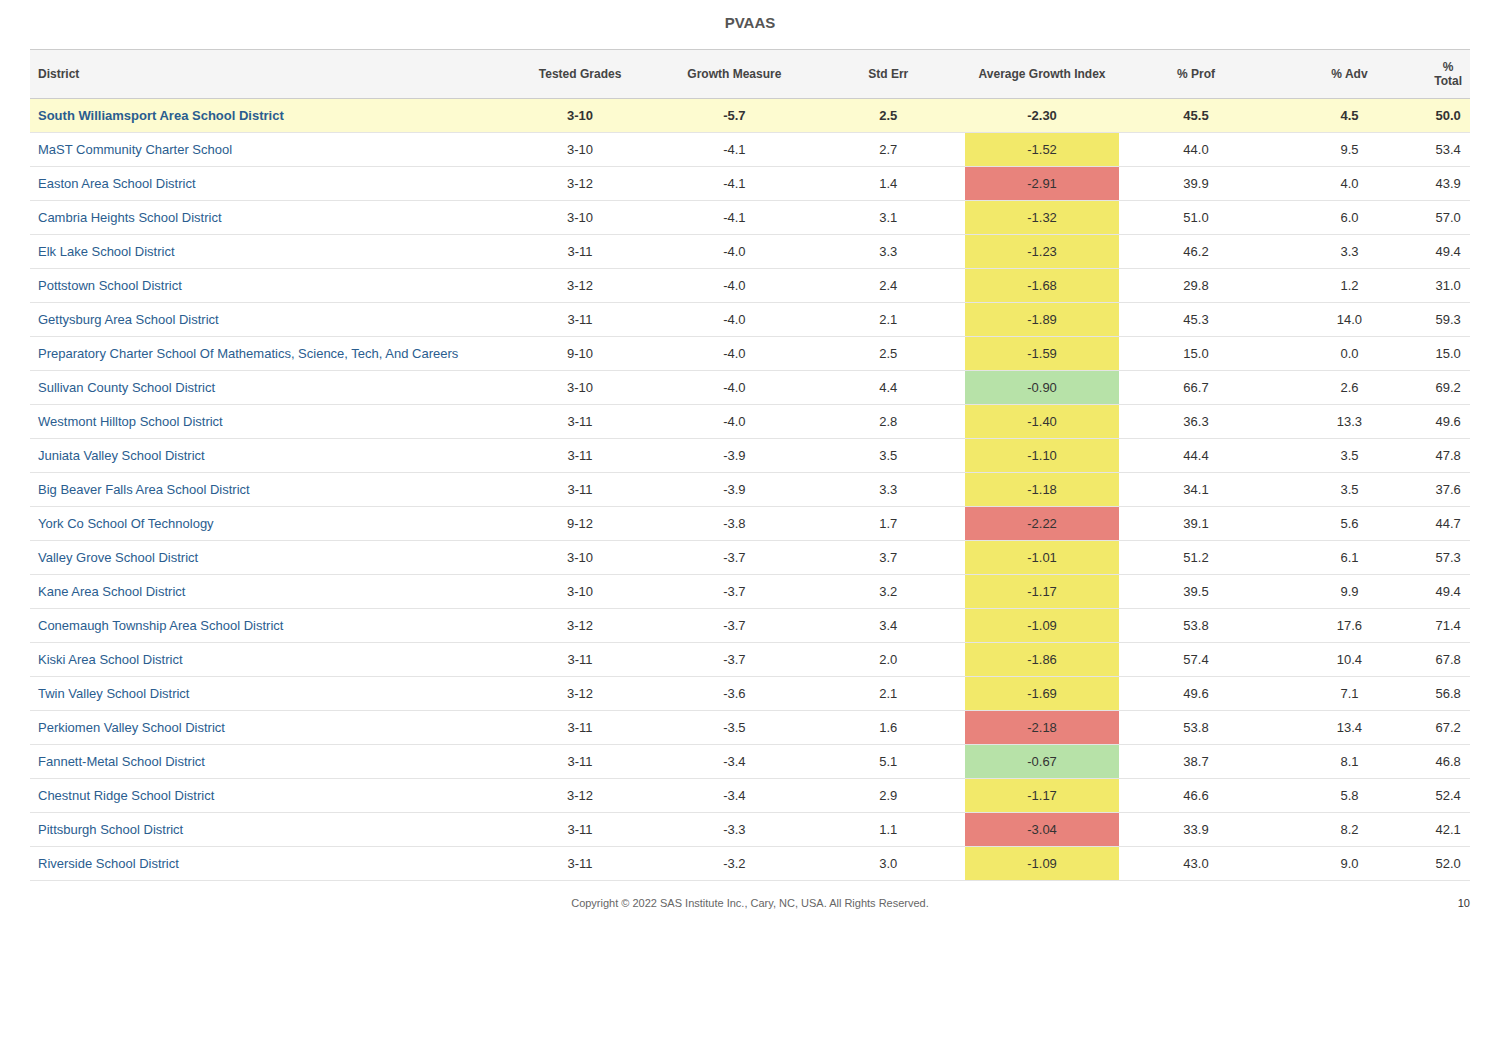PVAAS
| District | Tested Grades | Growth Measure | Std Err | Average Growth Index | % Prof | % Adv | % Total |
| --- | --- | --- | --- | --- | --- | --- | --- |
| South Williamsport Area School District | 3-10 | -5.7 | 2.5 | -2.30 | 45.5 | 4.5 | 50.0 |
| MaST Community Charter School | 3-10 | -4.1 | 2.7 | -1.52 | 44.0 | 9.5 | 53.4 |
| Easton Area School District | 3-12 | -4.1 | 1.4 | -2.91 | 39.9 | 4.0 | 43.9 |
| Cambria Heights School District | 3-10 | -4.1 | 3.1 | -1.32 | 51.0 | 6.0 | 57.0 |
| Elk Lake School District | 3-11 | -4.0 | 3.3 | -1.23 | 46.2 | 3.3 | 49.4 |
| Pottstown School District | 3-12 | -4.0 | 2.4 | -1.68 | 29.8 | 1.2 | 31.0 |
| Gettysburg Area School District | 3-11 | -4.0 | 2.1 | -1.89 | 45.3 | 14.0 | 59.3 |
| Preparatory Charter School Of Mathematics, Science, Tech, And Careers | 9-10 | -4.0 | 2.5 | -1.59 | 15.0 | 0.0 | 15.0 |
| Sullivan County School District | 3-10 | -4.0 | 4.4 | -0.90 | 66.7 | 2.6 | 69.2 |
| Westmont Hilltop School District | 3-11 | -4.0 | 2.8 | -1.40 | 36.3 | 13.3 | 49.6 |
| Juniata Valley School District | 3-11 | -3.9 | 3.5 | -1.10 | 44.4 | 3.5 | 47.8 |
| Big Beaver Falls Area School District | 3-11 | -3.9 | 3.3 | -1.18 | 34.1 | 3.5 | 37.6 |
| York Co School Of Technology | 9-12 | -3.8 | 1.7 | -2.22 | 39.1 | 5.6 | 44.7 |
| Valley Grove School District | 3-10 | -3.7 | 3.7 | -1.01 | 51.2 | 6.1 | 57.3 |
| Kane Area School District | 3-10 | -3.7 | 3.2 | -1.17 | 39.5 | 9.9 | 49.4 |
| Conemaugh Township Area School District | 3-12 | -3.7 | 3.4 | -1.09 | 53.8 | 17.6 | 71.4 |
| Kiski Area School District | 3-11 | -3.7 | 2.0 | -1.86 | 57.4 | 10.4 | 67.8 |
| Twin Valley School District | 3-12 | -3.6 | 2.1 | -1.69 | 49.6 | 7.1 | 56.8 |
| Perkiomen Valley School District | 3-11 | -3.5 | 1.6 | -2.18 | 53.8 | 13.4 | 67.2 |
| Fannett-Metal School District | 3-11 | -3.4 | 5.1 | -0.67 | 38.7 | 8.1 | 46.8 |
| Chestnut Ridge School District | 3-12 | -3.4 | 2.9 | -1.17 | 46.6 | 5.8 | 52.4 |
| Pittsburgh School District | 3-11 | -3.3 | 1.1 | -3.04 | 33.9 | 8.2 | 42.1 |
| Riverside School District | 3-11 | -3.2 | 3.0 | -1.09 | 43.0 | 9.0 | 52.0 |
Copyright © 2022 SAS Institute Inc., Cary, NC, USA. All Rights Reserved. 10